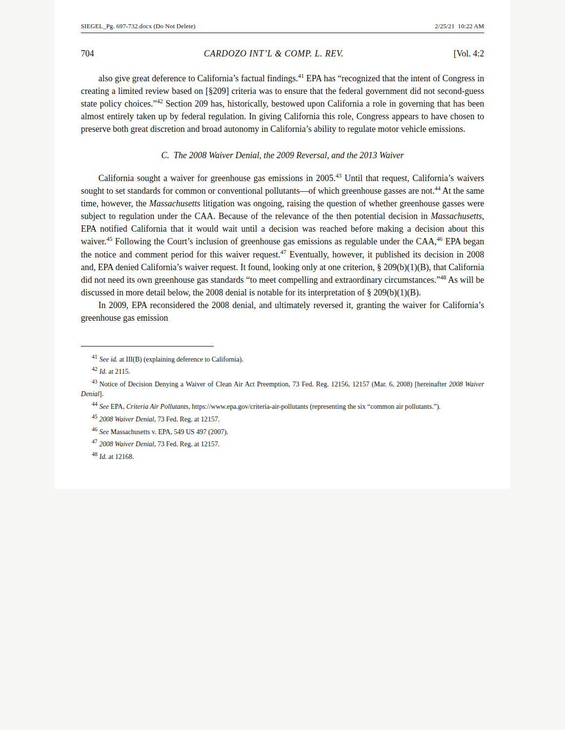SIEGEL_Pg. 697-732.docx (Do Not Delete) 2/25/21 10:22 AM
704 CARDOZO INT’L & COMP. L. REV. [Vol. 4:2
also give great deference to California’s factual findings.41 EPA has “recognized that the intent of Congress in creating a limited review based on [§209] criteria was to ensure that the federal government did not second-guess state policy choices.”42 Section 209 has, historically, bestowed upon California a role in governing that has been almost entirely taken up by federal regulation. In giving California this role, Congress appears to have chosen to preserve both great discretion and broad autonomy in California’s ability to regulate motor vehicle emissions.
C. The 2008 Waiver Denial, the 2009 Reversal, and the 2013 Waiver
California sought a waiver for greenhouse gas emissions in 2005.43 Until that request, California’s waivers sought to set standards for common or conventional pollutants—of which greenhouse gasses are not.44 At the same time, however, the Massachusetts litigation was ongoing, raising the question of whether greenhouse gasses were subject to regulation under the CAA. Because of the relevance of the then potential decision in Massachusetts, EPA notified California that it would wait until a decision was reached before making a decision about this waiver.45 Following the Court’s inclusion of greenhouse gas emissions as regulable under the CAA,46 EPA began the notice and comment period for this waiver request.47 Eventually, however, it published its decision in 2008 and, EPA denied California’s waiver request. It found, looking only at one criterion, § 209(b)(1)(B), that California did not need its own greenhouse gas standards “to meet compelling and extraordinary circumstances.”48 As will be discussed in more detail below, the 2008 denial is notable for its interpretation of § 209(b)(1)(B).
In 2009, EPA reconsidered the 2008 denial, and ultimately reversed it, granting the waiver for California’s greenhouse gas emission
See id. at III(B) (explaining deference to California).
Id. at 2115.
Notice of Decision Denying a Waiver of Clean Air Act Preemption, 73 Fed. Reg. 12156, 12157 (Mar. 6, 2008) [hereinafter 2008 Waiver Denial].
See EPA, Criteria Air Pollutants, https://www.epa.gov/criteria-air-pollutants (representing the six “common air pollutants.”).
2008 Waiver Denial, 73 Fed. Reg. at 12157.
See Massachusetts v. EPA, 549 US 497 (2007).
2008 Waiver Denial, 73 Fed. Reg. at 12157.
Id. at 12168.